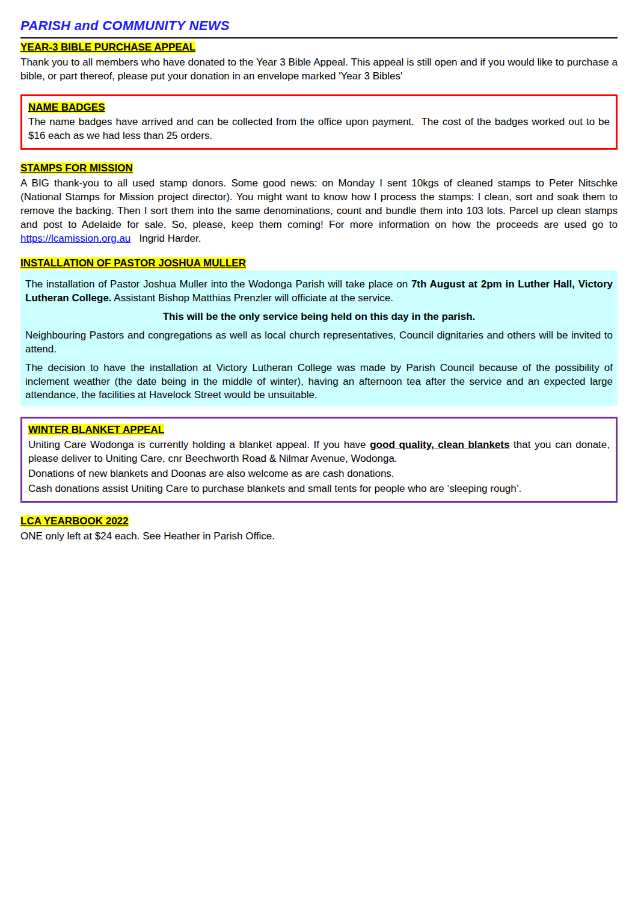PARISH and COMMUNITY NEWS
YEAR-3 BIBLE PURCHASE APPEAL
Thank you to all members who have donated to the Year 3 Bible Appeal. This appeal is still open and if you would like to purchase a bible, or part thereof, please put your donation in an envelope marked 'Year 3 Bibles'
NAME BADGES
The name badges have arrived and can be collected from the office upon payment. The cost of the badges worked out to be $16 each as we had less than 25 orders.
STAMPS FOR MISSION
A BIG thank-you to all used stamp donors. Some good news: on Monday I sent 10kgs of cleaned stamps to Peter Nitschke (National Stamps for Mission project director). You might want to know how I process the stamps: I clean, sort and soak them to remove the backing. Then I sort them into the same denominations, count and bundle them into 103 lots. Parcel up clean stamps and post to Adelaide for sale. So, please, keep them coming! For more information on how the proceeds are used go to https://lcamission.org.au Ingrid Harder.
INSTALLATION OF PASTOR JOSHUA MULLER
The installation of Pastor Joshua Muller into the Wodonga Parish will take place on 7th August at 2pm in Luther Hall, Victory Lutheran College. Assistant Bishop Matthias Prenzler will officiate at the service.
This will be the only service being held on this day in the parish.
Neighbouring Pastors and congregations as well as local church representatives, Council dignitaries and others will be invited to attend.
The decision to have the installation at Victory Lutheran College was made by Parish Council because of the possibility of inclement weather (the date being in the middle of winter), having an afternoon tea after the service and an expected large attendance, the facilities at Havelock Street would be unsuitable.
WINTER BLANKET APPEAL
Uniting Care Wodonga is currently holding a blanket appeal. If you have good quality, clean blankets that you can donate, please deliver to Uniting Care, cnr Beechworth Road & Nilmar Avenue, Wodonga.
Donations of new blankets and Doonas are also welcome as are cash donations.
Cash donations assist Uniting Care to purchase blankets and small tents for people who are ‘sleeping rough’.
LCA YEARBOOK 2022
ONE only left at $24 each. See Heather in Parish Office.